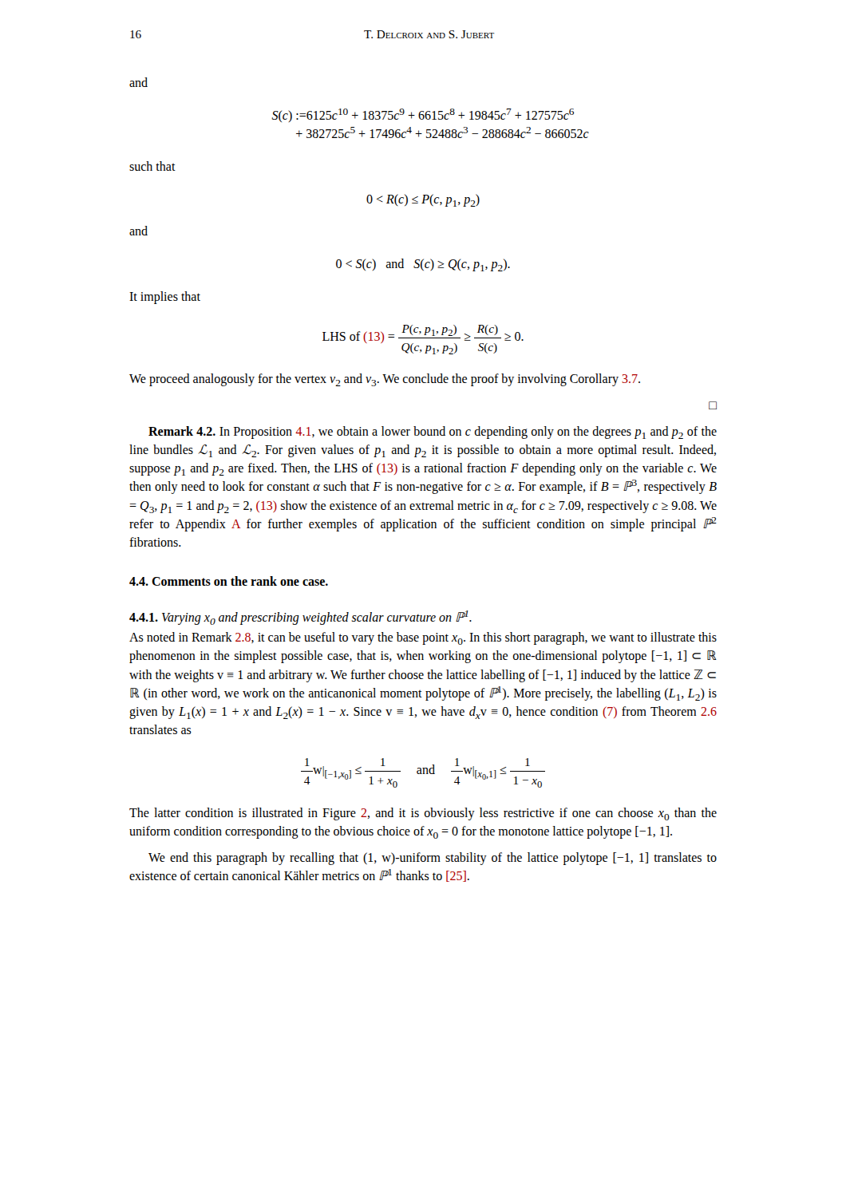16 T. Delcroix and S. Jubert
and
S(c) :=6125c10 + 18375c9 + 6615c8 + 19845c7 + 127575c6 + 382725c5 + 17496c4 + 52488c3 − 288684c2 − 866052c
such that
0 < R(c) ≤ P(c, p1, p2)
and
0 < S(c) and S(c) ≥ Q(c, p1, p2).
It implies that
LHS of (13) = P(c, p1, p2) Q(c, p1, p2) ≥ R(c) S(c) ≥ 0.
We proceed analogously for the vertex v2 and v3. We conclude the proof by involving Corollary 3.7.
□
Remark 4.2. In Proposition 4.1, we obtain a lower bound on c depending only on the degrees p1 and p2 of the line bundles ℒ1 and ℒ2. For given values of p1 and p2 it is possible to obtain a more optimal result. Indeed, suppose p1 and p2 are fixed. Then, the LHS of (13) is a rational fraction F depending only on the variable c. We then only need to look for constant α such that F is non-negative for c ≥ α. For example, if B = ℙ3, respectively B = Q3, p1 = 1 and p2 = 2, (13) show the existence of an extremal metric in αc for c ≥ 7.09, respectively c ≥ 9.08. We refer to Appendix A for further exemples of application of the sufficient condition on simple principal ℙ2 fibrations.
4.4. Comments on the rank one case.
4.4.1. Varying x0 and prescribing weighted scalar curvature on ℙ1.
As noted in Remark 2.8, it can be useful to vary the base point x0. In this short paragraph, we want to illustrate this phenomenon in the simplest possible case, that is, when working on the one-dimensional polytope [−1, 1] ⊂ ℝ with the weights v ≡ 1 and arbitrary w. We further choose the lattice labelling of [−1, 1] induced by the lattice ℤ ⊂ ℝ (in other word, we work on the anticanonical moment polytope of ℙ1). More precisely, the labelling (L1, L2) is given by L1(x) = 1 + x and L2(x) = 1 − x. Since v ≡ 1, we have dxv ≡ 0, hence condition (7) from Theorem 2.6 translates as
14w|[−1,x0] ≤ 11 + x0 and 14w|[x0,1] ≤ 11 − x0
The latter condition is illustrated in Figure 2, and it is obviously less restrictive if one can choose x0 than the uniform condition corresponding to the obvious choice of x0 = 0 for the monotone lattice polytope [−1, 1].
We end this paragraph by recalling that (1, w)-uniform stability of the lattice polytope [−1, 1] translates to existence of certain canonical Kähler metrics on ℙ1 thanks to [25].